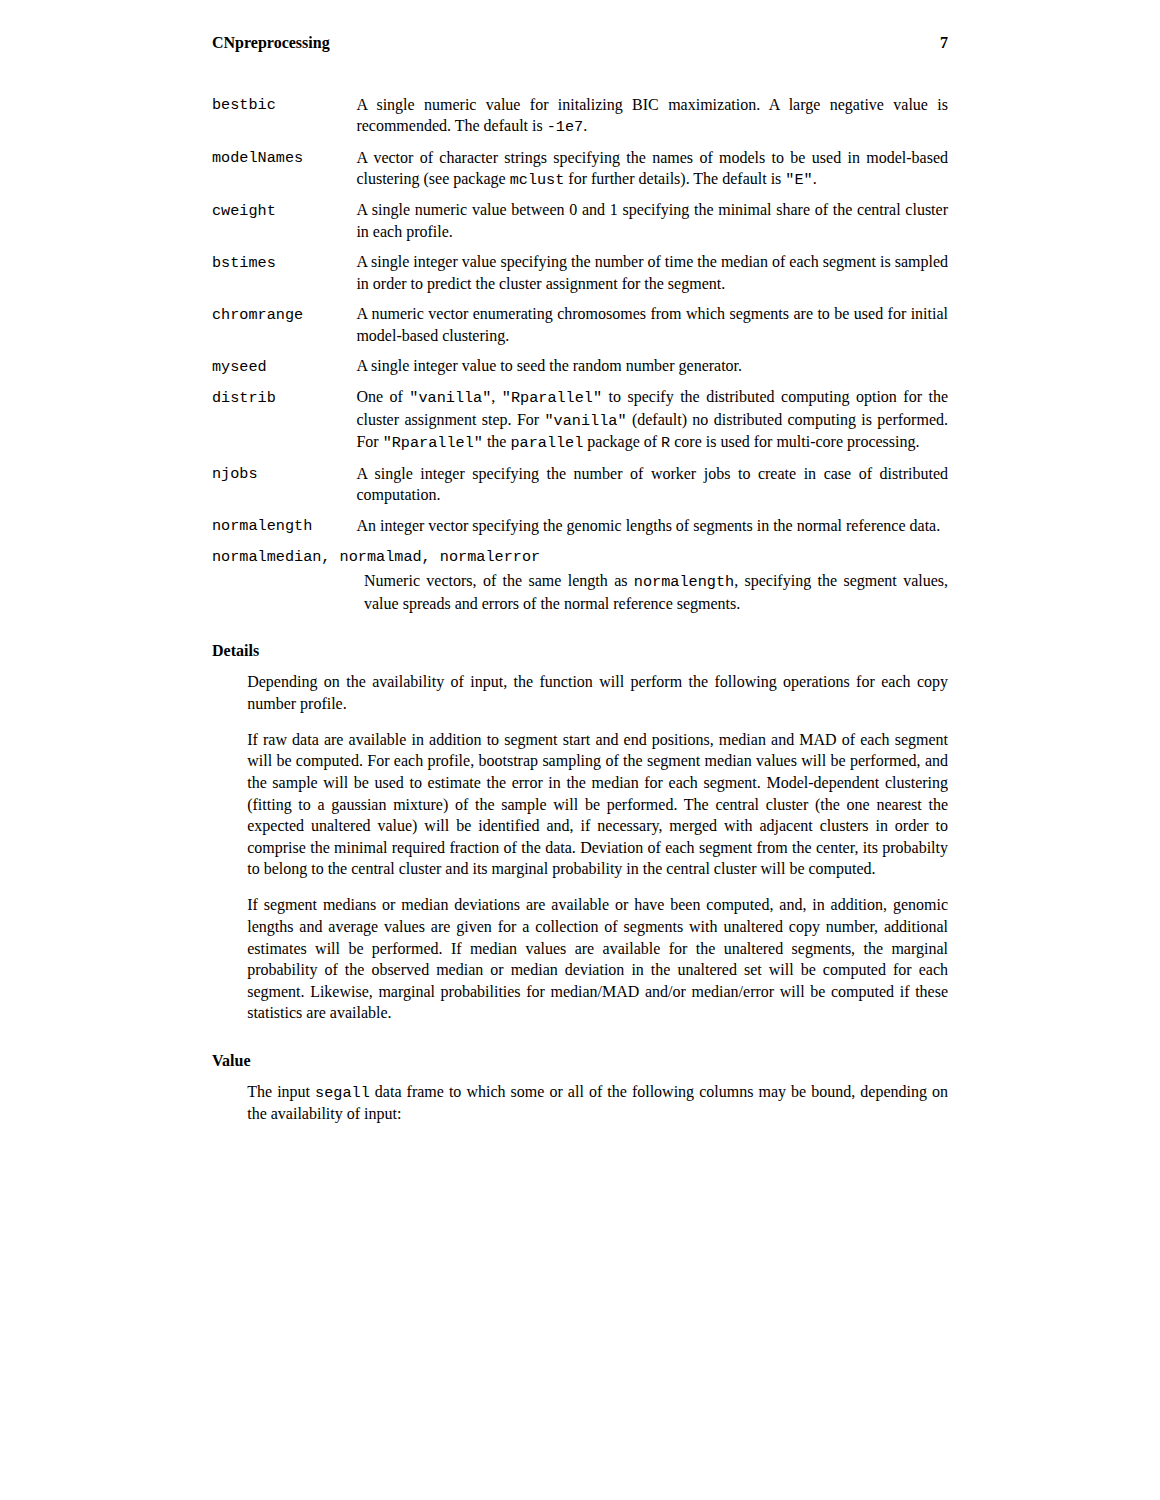CNpreprocessing 7
bestbic
A single numeric value for initalizing BIC maximization. A large negative value is recommended. The default is -1e7.
modelNames
A vector of character strings specifying the names of models to be used in model-based clustering (see package mclust for further details). The default is "E".
cweight
A single numeric value between 0 and 1 specifying the minimal share of the central cluster in each profile.
bstimes
A single integer value specifying the number of time the median of each segment is sampled in order to predict the cluster assignment for the segment.
chromrange
A numeric vector enumerating chromosomes from which segments are to be used for initial model-based clustering.
myseed
A single integer value to seed the random number generator.
distrib
One of "vanilla", "Rparallel" to specify the distributed computing option for the cluster assignment step. For "vanilla" (default) no distributed computing is performed. For "Rparallel" the parallel package of R core is used for multi-core processing.
njobs
A single integer specifying the number of worker jobs to create in case of distributed computation.
normalength
An integer vector specifying the genomic lengths of segments in the normal reference data.
normalmedian, normalmad, normalerror
Numeric vectors, of the same length as normalength, specifying the segment values, value spreads and errors of the normal reference segments.
Details
Depending on the availability of input, the function will perform the following operations for each copy number profile.
If raw data are available in addition to segment start and end positions, median and MAD of each segment will be computed. For each profile, bootstrap sampling of the segment median values will be performed, and the sample will be used to estimate the error in the median for each segment. Model-dependent clustering (fitting to a gaussian mixture) of the sample will be performed. The central cluster (the one nearest the expected unaltered value) will be identified and, if necessary, merged with adjacent clusters in order to comprise the minimal required fraction of the data. Deviation of each segment from the center, its probabilty to belong to the central cluster and its marginal probability in the central cluster will be computed.
If segment medians or median deviations are available or have been computed, and, in addition, genomic lengths and average values are given for a collection of segments with unaltered copy number, additional estimates will be performed. If median values are available for the unaltered segments, the marginal probability of the observed median or median deviation in the unaltered set will be computed for each segment. Likewise, marginal probabilities for median/MAD and/or median/error will be computed if these statistics are available.
Value
The input segall data frame to which some or all of the following columns may be bound, depending on the availability of input: